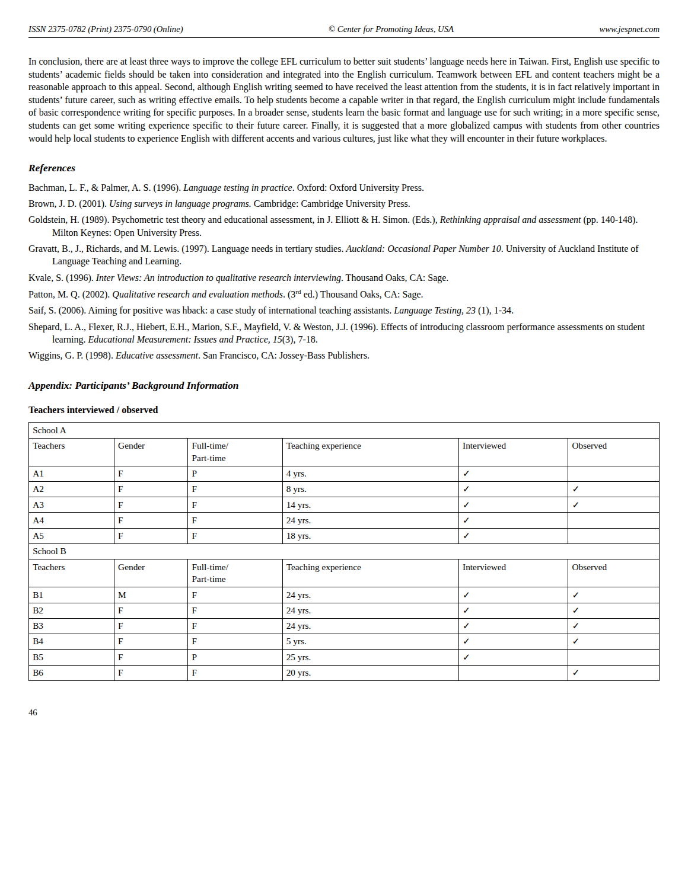ISSN 2375-0782 (Print) 2375-0790 (Online) © Center for Promoting Ideas, USA www.jespnet.com
In conclusion, there are at least three ways to improve the college EFL curriculum to better suit students’ language needs here in Taiwan. First, English use specific to students’ academic fields should be taken into consideration and integrated into the English curriculum. Teamwork between EFL and content teachers might be a reasonable approach to this appeal. Second, although English writing seemed to have received the least attention from the students, it is in fact relatively important in students’ future career, such as writing effective emails. To help students become a capable writer in that regard, the English curriculum might include fundamentals of basic correspondence writing for specific purposes. In a broader sense, students learn the basic format and language use for such writing; in a more specific sense, students can get some writing experience specific to their future career. Finally, it is suggested that a more globalized campus with students from other countries would help local students to experience English with different accents and various cultures, just like what they will encounter in their future workplaces.
References
Bachman, L. F., & Palmer, A. S. (1996). Language testing in practice. Oxford: Oxford University Press.
Brown, J. D. (2001). Using surveys in language programs. Cambridge: Cambridge University Press.
Goldstein, H. (1989). Psychometric test theory and educational assessment, in J. Elliott & H. Simon. (Eds.), Rethinking appraisal and assessment (pp. 140-148). Milton Keynes: Open University Press.
Gravatt, B., J., Richards, and M. Lewis. (1997). Language needs in tertiary studies. Auckland: Occasional Paper Number 10. University of Auckland Institute of Language Teaching and Learning.
Kvale, S. (1996). Inter Views: An introduction to qualitative research interviewing. Thousand Oaks, CA: Sage.
Patton, M. Q. (2002). Qualitative research and evaluation methods. (3rd ed.) Thousand Oaks, CA: Sage.
Saif, S. (2006). Aiming for positive was hback: a case study of international teaching assistants. Language Testing, 23 (1), 1-34.
Shepard, L. A., Flexer, R.J., Hiebert, E.H., Marion, S.F., Mayfield, V. & Weston, J.J. (1996). Effects of introducing classroom performance assessments on student learning. Educational Measurement: Issues and Practice, 15(3), 7-18.
Wiggins, G. P. (1998). Educative assessment. San Francisco, CA: Jossey-Bass Publishers.
Appendix: Participants’ Background Information
Teachers interviewed / observed
| School A |
| Teachers | Gender | Full-time/ Part-time | Teaching experience | Interviewed | Observed |
| A1 | F | P | 4 yrs. | ✓ | |
| A2 | F | F | 8 yrs. | ✓ | ✓ |
| A3 | F | F | 14 yrs. | ✓ | ✓ |
| A4 | F | F | 24 yrs. | ✓ | |
| A5 | F | F | 18 yrs. | ✓ | |
| School B |
| Teachers | Gender | Full-time/ Part-time | Teaching experience | Interviewed | Observed |
| B1 | M | F | 24 yrs. | ✓ | ✓ |
| B2 | F | F | 24 yrs. | ✓ | ✓ |
| B3 | F | F | 24 yrs. | ✓ | ✓ |
| B4 | F | F | 5 yrs. | ✓ | ✓ |
| B5 | F | P | 25 yrs. | ✓ | |
| B6 | F | F | 20 yrs. | | ✓ |
46